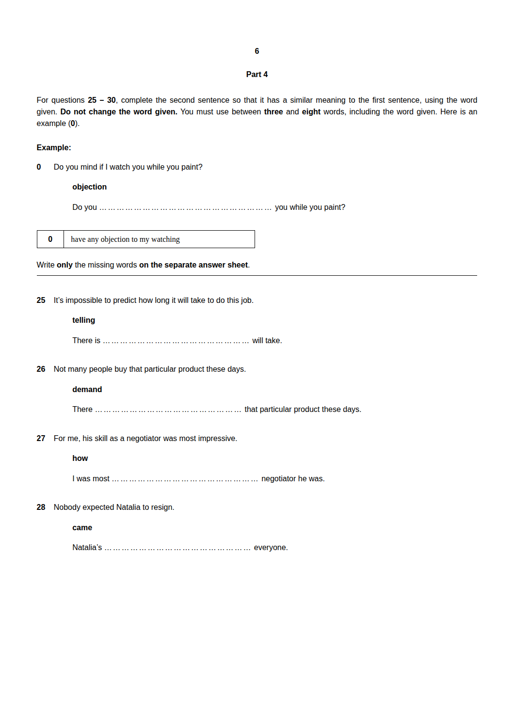6
Part 4
For questions 25 – 30, complete the second sentence so that it has a similar meaning to the first sentence, using the word given. Do not change the word given. You must use between three and eight words, including the word given. Here is an example (0).
Example:
0
Do you mind if I watch you while you paint?
objection
Do you …………………………………………………… you while you paint?
0
have any objection to my watching
Write only the missing words on the separate answer sheet.
25
It’s impossible to predict how long it will take to do this job.
telling
There is …………………………………………… will take.
26
Not many people buy that particular product these days.
demand
There …………………………………………… that particular product these days.
27
For me, his skill as a negotiator was most impressive.
how
I was most …………………………………………… negotiator he was.
28
Nobody expected Natalia to resign.
came
Natalia’s …………………………………………… everyone.